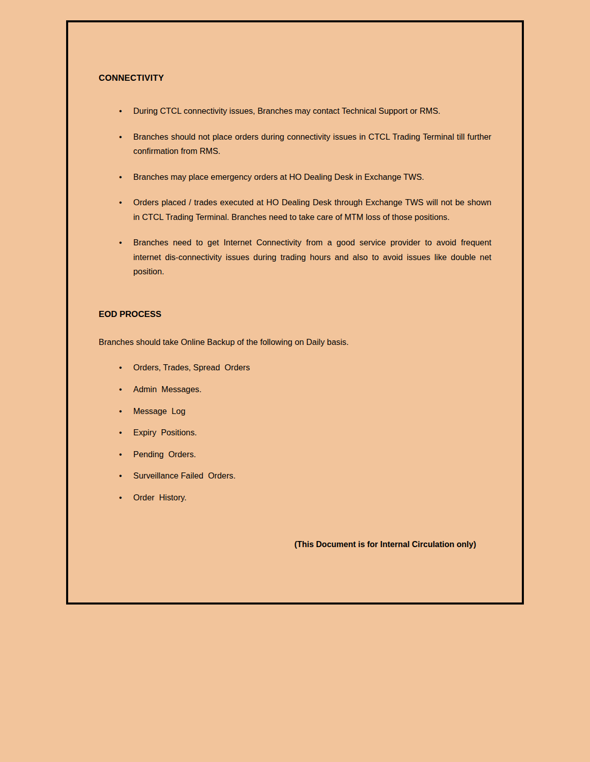CONNECTIVITY
During CTCL connectivity issues, Branches may contact Technical Support or RMS.
Branches should not place orders during connectivity issues in CTCL Trading Terminal till further confirmation from RMS.
Branches may place emergency orders at HO Dealing Desk in Exchange TWS.
Orders placed / trades executed at HO Dealing Desk through Exchange TWS will not be shown in CTCL Trading Terminal. Branches need to take care of MTM loss of those positions.
Branches need to get Internet Connectivity from a good service provider to avoid frequent internet dis-connectivity issues during trading hours and also to avoid issues like double net position.
EOD PROCESS
Branches should take Online Backup of the following on Daily basis.
Orders, Trades, Spread Orders
Admin Messages.
Message Log
Expiry Positions.
Pending Orders.
Surveillance Failed Orders.
Order History.
(This Document is for Internal Circulation only)